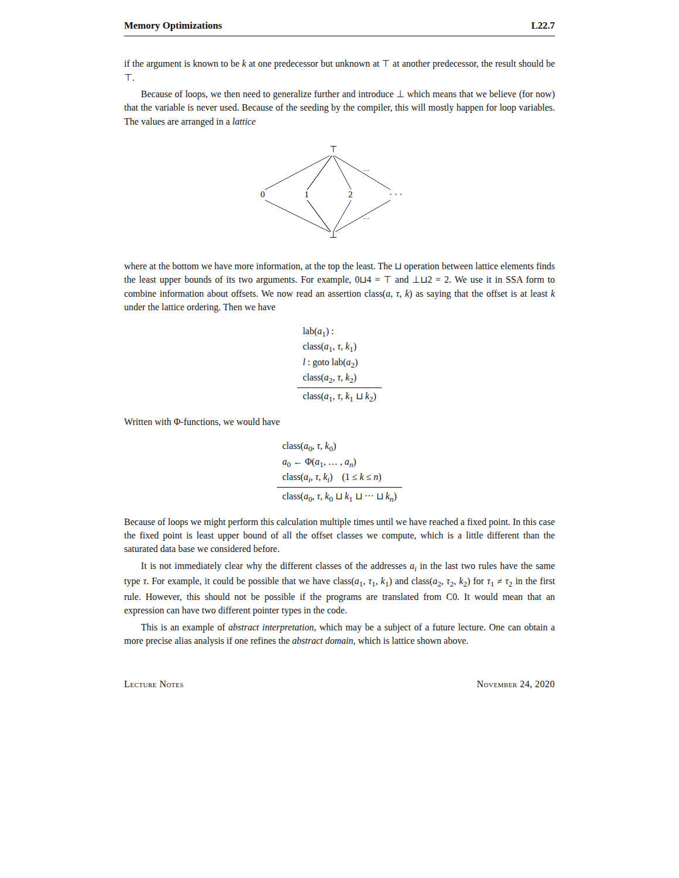Memory Optimizations L22.7
if the argument is known to be k at one predecessor but unknown at ⊤ at another predecessor, the result should be ⊤.
Because of loops, we then need to generalize further and introduce ⊥ which means that we believe (for now) that the variable is never used. Because of the seeding by the compiler, this will mostly happen for loop variables. The values are arranged in a lattice
⊤ ⊥ 0 1 2 · · · … …
where at the bottom we have more information, at the top the least. The ⊔ operation between lattice elements finds the least upper bounds of its two arguments. For example, 0⊔4 = ⊤ and ⊥⊔2 = 2. We use it in SSA form to combine information about offsets. We now read an assertion class(a, τ, k) as saying that the offset is at least k under the lattice ordering. Then we have
lab(a1) :
class(a1, τ, k1)
l : goto lab(a2)
class(a2, τ, k2)
class(a1, τ, k1 ⊔ k2)
Written with Φ-functions, we would have
class(a0, τ, k0)
a0 ← Φ(a1, … , an)
class(ai, τ, ki) (1 ≤ k ≤ n)
class(a0, τ, k0 ⊔ k1 ⊔ ··· ⊔ kn)
Because of loops we might perform this calculation multiple times until we have reached a fixed point. In this case the fixed point is least upper bound of all the offset classes we compute, which is a little different than the saturated data base we considered before.
It is not immediately clear why the different classes of the addresses ai in the last two rules have the same type τ. For example, it could be possible that we have class(a1, τ1, k1) and class(a2, τ2, k2) for τ1 ≠ τ2 in the first rule. However, this should not be possible if the programs are translated from C0. It would mean that an expression can have two different pointer types in the code.
This is an example of abstract interpretation, which may be a subject of a future lecture. One can obtain a more precise alias analysis if one refines the abstract domain, which is lattice shown above.
Lecture Notes November 24, 2020